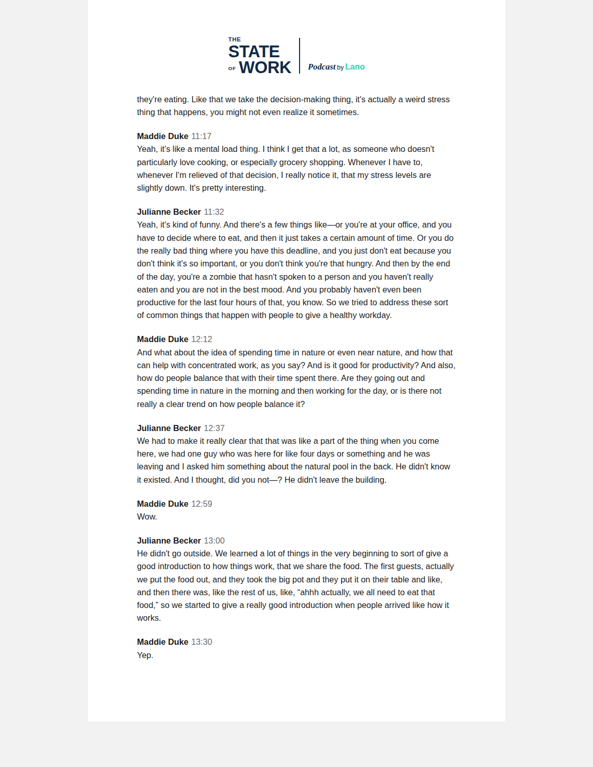THE STATE
OF WORK
Podcast by Lano
they're eating. Like that we take the decision-making thing, it's actually a weird stress thing that happens, you might not even realize it sometimes.
Maddie Duke 11:17 Yeah, it's like a mental load thing. I think I get that a lot, as someone who doesn't particularly love cooking, or especially grocery shopping. Whenever I have to, whenever I'm relieved of that decision, I really notice it, that my stress levels are slightly down. It's pretty interesting.
Julianne Becker 11:32 Yeah, it's kind of funny. And there's a few things like—or you're at your office, and you have to decide where to eat, and then it just takes a certain amount of time. Or you do the really bad thing where you have this deadline, and you just don't eat because you don't think it's so important, or you don't think you're that hungry. And then by the end of the day, you're a zombie that hasn't spoken to a person and you haven't really eaten and you are not in the best mood. And you probably haven't even been productive for the last four hours of that, you know. So we tried to address these sort of common things that happen with people to give a healthy workday.
Maddie Duke 12:12 And what about the idea of spending time in nature or even near nature, and how that can help with concentrated work, as you say? And is it good for productivity? And also, how do people balance that with their time spent there. Are they going out and spending time in nature in the morning and then working for the day, or is there not really a clear trend on how people balance it?
Julianne Becker 12:37 We had to make it really clear that that was like a part of the thing when you come here, we had one guy who was here for like four days or something and he was leaving and I asked him something about the natural pool in the back. He didn't know it existed. And I thought, did you not—? He didn't leave the building.
Maddie Duke 12:59 Wow.
Julianne Becker 13:00 He didn't go outside. We learned a lot of things in the very beginning to sort of give a good introduction to how things work, that we share the food. The first guests, actually we put the food out, and they took the big pot and they put it on their table and like, and then there was, like the rest of us, like, “ahhh actually, we all need to eat that food,” so we started to give a really good introduction when people arrived like how it works.
Maddie Duke 13:30 Yep.